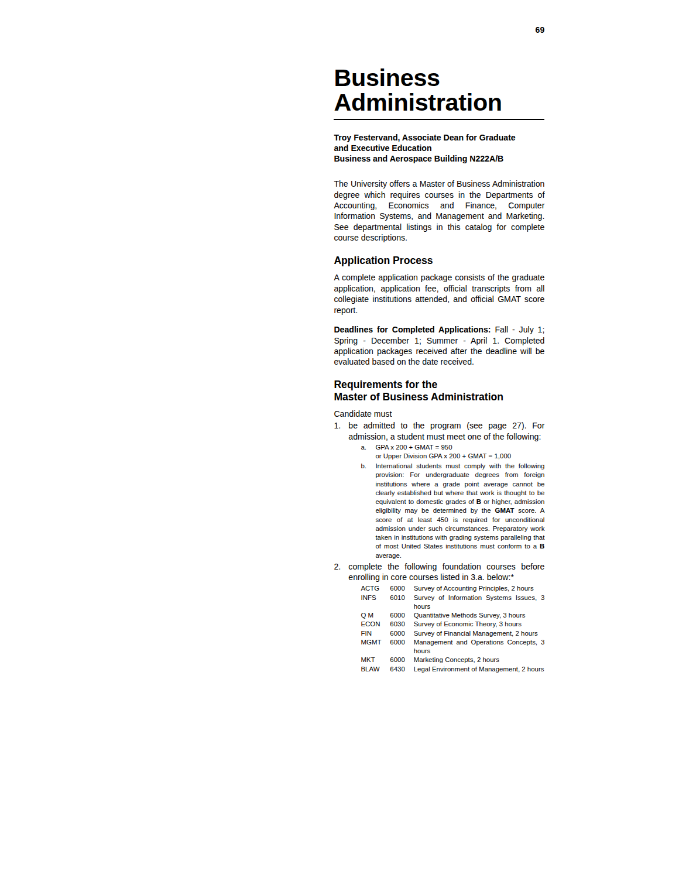69
Business
Administration
Troy Festervand, Associate Dean for Graduate
and Executive Education
Business and Aerospace Building N222A/B
The University offers a Master of Business Administration degree which requires courses in the Departments of Accounting, Economics and Finance, Computer Information Systems, and Management and Marketing. See departmental listings in this catalog for complete course descriptions.
Application Process
A complete application package consists of the graduate application, application fee, official transcripts from all collegiate institutions attended, and official GMAT score report.
Deadlines for Completed Applications: Fall - July 1; Spring - December 1; Summer - April 1. Completed application packages received after the deadline will be evaluated based on the date received.
Requirements for the
Master of Business Administration
Candidate must
1. be admitted to the program (see page 27). For admission, a student must meet one of the following:
a. GPA x 200 + GMAT = 950
or Upper Division GPA x 200 + GMAT = 1,000
b. International students must comply with the following provision: For undergraduate degrees from foreign institutions where a grade point average cannot be clearly established but where that work is thought to be equivalent to domestic grades of B or higher, admission eligibility may be determined by the GMAT score. A score of at least 450 is required for unconditional admission under such circumstances. Preparatory work taken in institutions with grading systems paralleling that of most United States institutions must conform to a B average.
2. complete the following foundation courses before enrolling in core courses listed in 3.a. below:*
| ACTG | 6000 | Survey of Accounting Principles, 2 hours |
| INFS | 6010 | Survey of Information Systems Issues, 3 hours |
| Q M | 6000 | Quantitative Methods Survey, 3 hours |
| ECON | 6030 | Survey of Economic Theory, 3 hours |
| FIN | 6000 | Survey of Financial Management, 2 hours |
| MGMT | 6000 | Management and Operations Concepts, 3 hours |
| MKT | 6000 | Marketing Concepts, 2 hours |
| BLAW | 6430 | Legal Environment of Management, 2 hours |